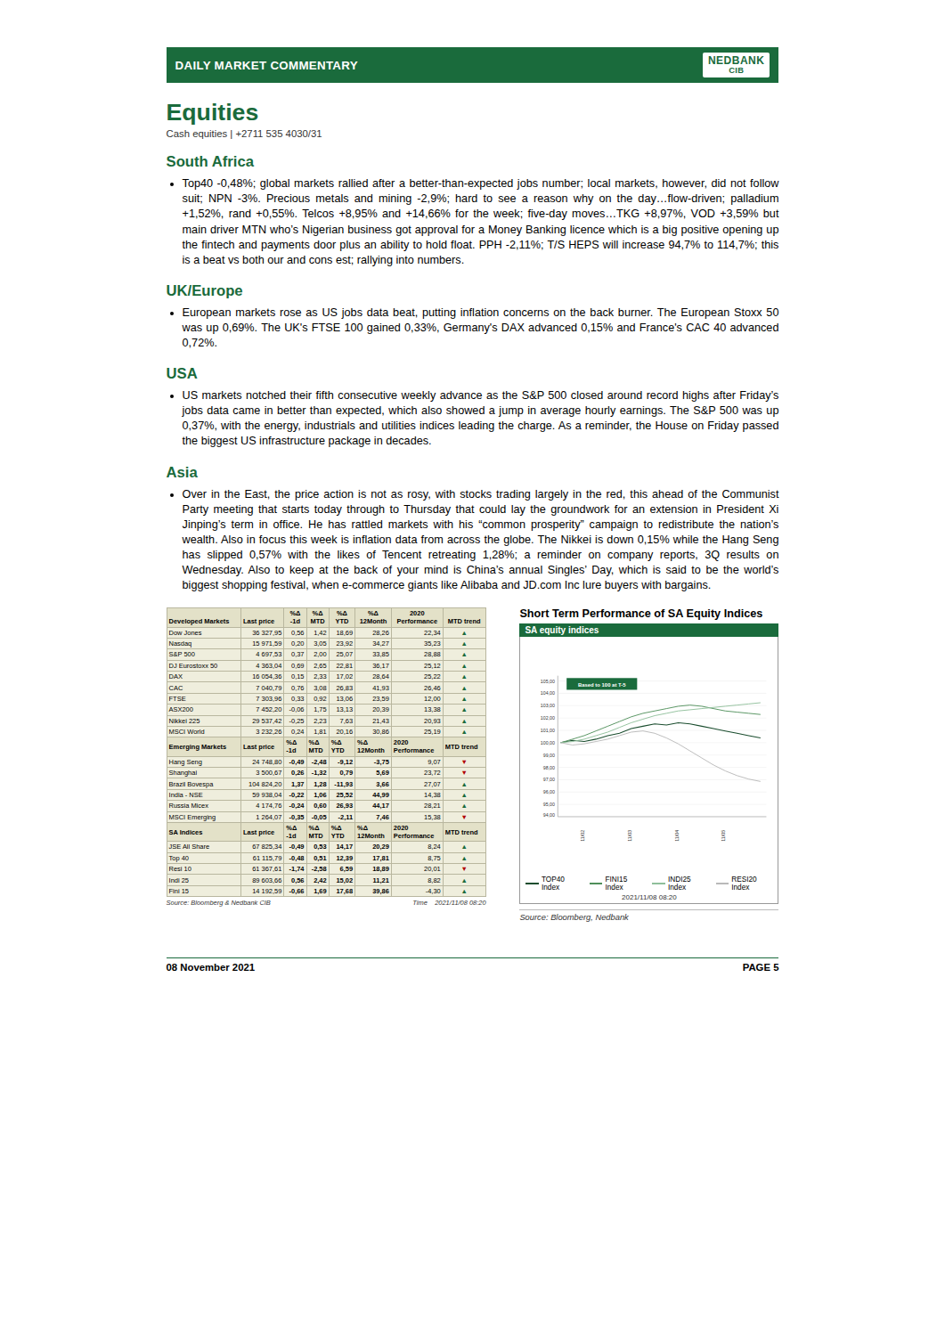DAILY MARKET COMMENTARY
NEDBANKCIB
Equities
Cash equities | +2711 535 4030/31
South Africa
Top40 -0,48%; global markets rallied after a better-than-expected jobs number; local markets, however, did not follow suit; NPN -3%. Precious metals and mining -2,9%; hard to see a reason why on the day…flow-driven; palladium +1,52%, rand +0,55%. Telcos +8,95% and +14,66% for the week; five-day moves…TKG +8,97%, VOD +3,59% but main driver MTN who’s Nigerian business got approval for a Money Banking licence which is a big positive opening up the fintech and payments door plus an ability to hold float. PPH -2,11%; T/S HEPS will increase 94,7% to 114,7%; this is a beat vs both our and cons est; rallying into numbers.
UK/Europe
European markets rose as US jobs data beat, putting inflation concerns on the back burner. The European Stoxx 50 was up 0,69%. The UK's FTSE 100 gained 0,33%, Germany's DAX advanced 0,15% and France's CAC 40 advanced 0,72%.
USA
US markets notched their fifth consecutive weekly advance as the S&P 500 closed around record highs after Friday’s jobs data came in better than expected, which also showed a jump in average hourly earnings. The S&P 500 was up 0,37%, with the energy, industrials and utilities indices leading the charge. As a reminder, the House on Friday passed the biggest US infrastructure package in decades.
Asia
Over in the East, the price action is not as rosy, with stocks trading largely in the red, this ahead of the Communist Party meeting that starts today through to Thursday that could lay the groundwork for an extension in President Xi Jinping’s term in office. He has rattled markets with his “common prosperity” campaign to redistribute the nation’s wealth. Also in focus this week is inflation data from across the globe. The Nikkei is down 0,15% while the Hang Seng has slipped 0,57% with the likes of Tencent retreating 1,28%; a reminder on company reports, 3Q results on Wednesday. Also to keep at the back of your mind is China’s annual Singles’ Day, which is said to be the world’s biggest shopping festival, when e-commerce giants like Alibaba and JD.com Inc lure buyers with bargains.
| Developed Markets | Last price | %Δ -1d | %Δ MTD | %Δ YTD | %Δ 12Month | 2020 Performance | MTD trend |
| --- | --- | --- | --- | --- | --- | --- | --- |
| Dow Jones | 36 327,95 | 0,56 | 1,42 | 18,69 | 28,26 | 22,34 | ▲ |
| Nasdaq | 15 971,59 | 0,20 | 3,05 | 23,92 | 34,27 | 35,23 | ▲ |
| S&P 500 | 4 697,53 | 0,37 | 2,00 | 25,07 | 33,85 | 28,88 | ▲ |
| DJ Eurostoxx 50 | 4 363,04 | 0,69 | 2,65 | 22,81 | 36,17 | 25,12 | ▲ |
| DAX | 16 054,36 | 0,15 | 2,33 | 17,02 | 28,64 | 25,22 | ▲ |
| CAC | 7 040,79 | 0,76 | 3,08 | 26,83 | 41,93 | 26,46 | ▲ |
| FTSE | 7 303,96 | 0,33 | 0,92 | 13,06 | 23,59 | 12,00 | ▲ |
| ASX200 | 7 452,20 | -0,06 | 1,75 | 13,13 | 20,39 | 13,38 | ▲ |
| Nikkei 225 | 29 537,42 | -0,25 | 2,23 | 7,63 | 21,43 | 20,93 | ▲ |
| MSCI World | 3 232,26 | 0,24 | 1,81 | 20,16 | 30,86 | 25,19 | ▲ |
| Emerging Markets | Last price | %Δ -1d | %Δ MTD | %Δ YTD | %Δ 12Month | 2020 Performance | MTD trend |
| Hang Seng | 24 748,80 | -0,49 | -2,48 | -9,12 | -3,75 | 9,07 | ▼ |
| Shanghai | 3 500,67 | 0,26 | -1,32 | 0,79 | 5,69 | 23,72 | ▼ |
| Brazil Bovespa | 104 824,20 | 1,37 | 1,28 | -11,93 | 3,66 | 27,07 | ▲ |
| India - NSE | 59 938,04 | -0,22 | 1,06 | 25,52 | 44,99 | 14,38 | ▲ |
| Russia Micex | 4 174,76 | -0,24 | 0,60 | 26,93 | 44,17 | 28,21 | ▲ |
| MSCI Emerging | 1 264,07 | -0,35 | -0,05 | -2,11 | 7,46 | 15,38 | ▼ |
| SA Indices | Last price | %Δ -1d | %Δ MTD | %Δ YTD | %Δ 12Month | 2020 Performance | MTD trend |
| JSE All Share | 67 825,34 | -0,49 | 0,53 | 14,17 | 20,29 | 8,24 | ▲ |
| Top 40 | 61 115,79 | -0,48 | 0,51 | 12,39 | 17,81 | 8,75 | ▲ |
| Resi 10 | 61 367,61 | -1,74 | -2,58 | 6,59 | 18,89 | 20,01 | ▼ |
| Indi 25 | 89 603,66 | 0,56 | 2,42 | 15,02 | 11,21 | 8,82 | ▲ |
| Fini 15 | 14 192,59 | -0,66 | 1,69 | 17,68 | 39,86 | -4,30 | ▲ |
Source: Bloomberg & Nedbank CIB Time 2021/11/08 08:20
Short Term Performance of SA Equity Indices
SA equity indices
105,00 104,00 103,00 102,00 101,00 100,00 99,00 98,00 97,00 96,00 95,00 94,00 Based to 100 at T-5 11/02 11/03 11/04 11/05
TOP40 Index FINI15 Index INDI25 Index RESI20 Index
2021/11/08 08:20
Source: Bloomberg, Nedbank
08 November 2021
PAGE 5